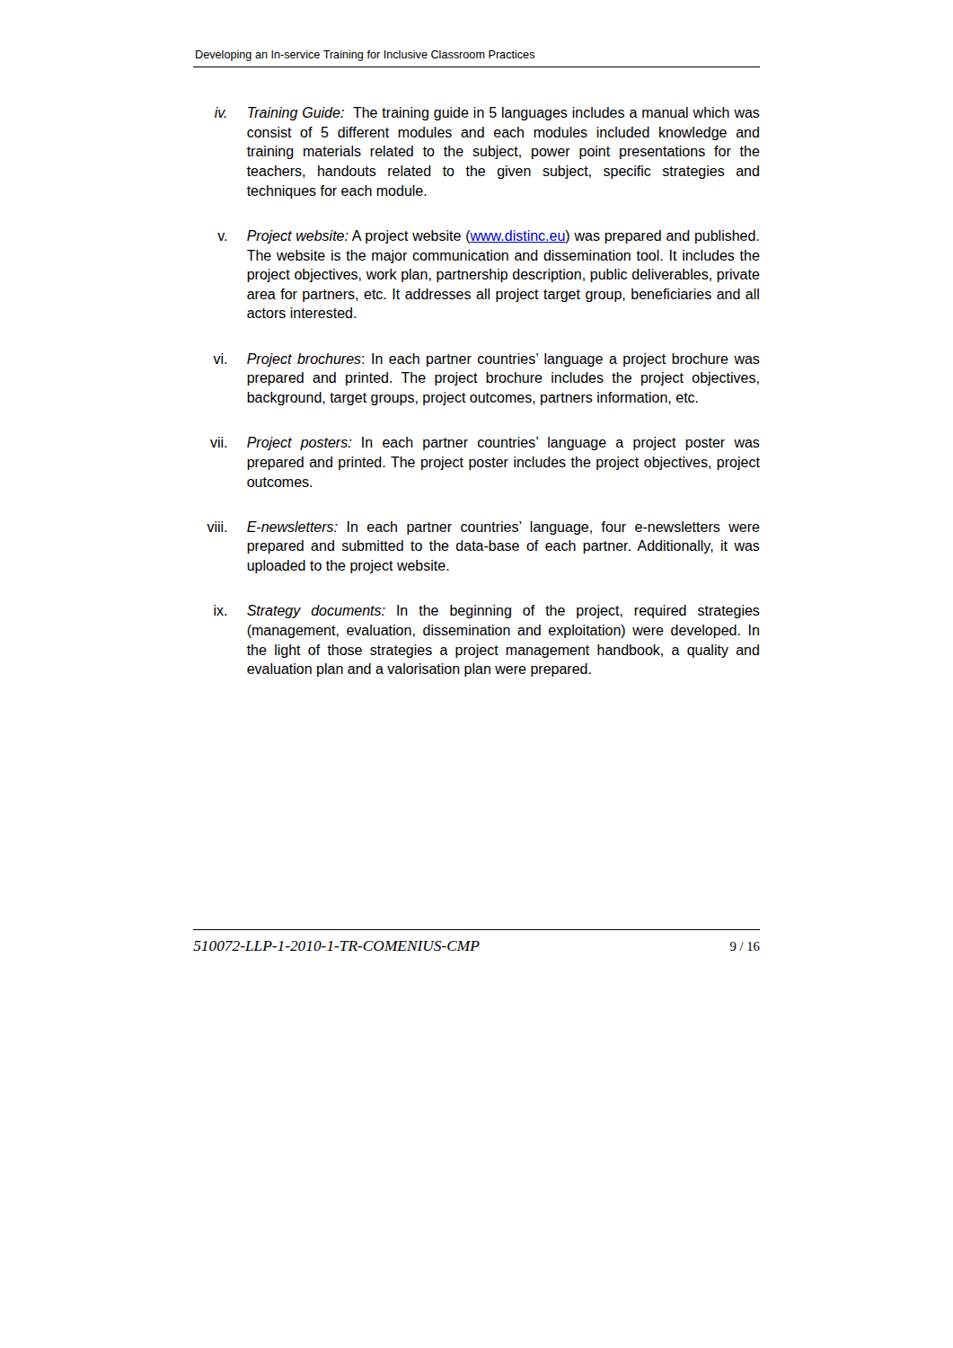Developing an In-service Training for Inclusive Classroom Practices
iv.
Training Guide: The training guide in 5 languages includes a manual which was consist of 5 different modules and each modules included knowledge and training materials related to the subject, power point presentations for the teachers, handouts related to the given subject, specific strategies and techniques for each module.
v.
Project website: A project website (www.distinc.eu) was prepared and published. The website is the major communication and dissemination tool. It includes the project objectives, work plan, partnership description, public deliverables, private area for partners, etc. It addresses all project target group, beneficiaries and all actors interested.
vi.
Project brochures: In each partner countries’ language a project brochure was prepared and printed. The project brochure includes the project objectives, background, target groups, project outcomes, partners information, etc.
vii.
Project posters: In each partner countries’ language a project poster was prepared and printed. The project poster includes the project objectives, project outcomes.
viii.
E-newsletters: In each partner countries’ language, four e-newsletters were prepared and submitted to the data-base of each partner. Additionally, it was uploaded to the project website.
ix.
Strategy documents: In the beginning of the project, required strategies (management, evaluation, dissemination and exploitation) were developed. In the light of those strategies a project management handbook, a quality and evaluation plan and a valorisation plan were prepared.
510072-LLP-1-2010-1-TR-COMENIUS-CMP 9 / 16